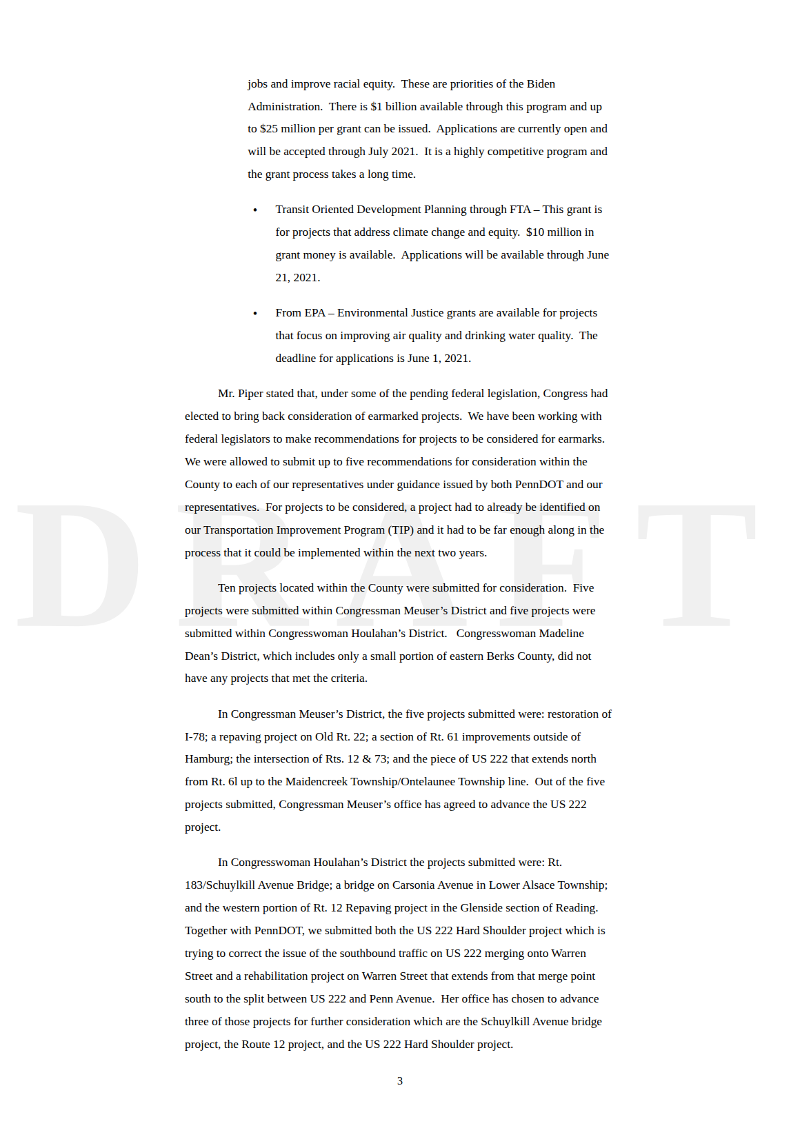DRAFT
jobs and improve racial equity. These are priorities of the Biden Administration. There is $1 billion available through this program and up to $25 million per grant can be issued. Applications are currently open and will be accepted through July 2021. It is a highly competitive program and the grant process takes a long time.
Transit Oriented Development Planning through FTA – This grant is for projects that address climate change and equity. $10 million in grant money is available. Applications will be available through June 21, 2021.
From EPA – Environmental Justice grants are available for projects that focus on improving air quality and drinking water quality. The deadline for applications is June 1, 2021.
Mr. Piper stated that, under some of the pending federal legislation, Congress had elected to bring back consideration of earmarked projects. We have been working with federal legislators to make recommendations for projects to be considered for earmarks. We were allowed to submit up to five recommendations for consideration within the County to each of our representatives under guidance issued by both PennDOT and our representatives. For projects to be considered, a project had to already be identified on our Transportation Improvement Program (TIP) and it had to be far enough along in the process that it could be implemented within the next two years.
Ten projects located within the County were submitted for consideration. Five projects were submitted within Congressman Meuser’s District and five projects were submitted within Congresswoman Houlahan’s District. Congresswoman Madeline Dean’s District, which includes only a small portion of eastern Berks County, did not have any projects that met the criteria.
In Congressman Meuser’s District, the five projects submitted were: restoration of I-78; a repaving project on Old Rt. 22; a section of Rt. 61 improvements outside of Hamburg; the intersection of Rts. 12 & 73; and the piece of US 222 that extends north from Rt. 6l up to the Maidencreek Township/Ontelaunee Township line. Out of the five projects submitted, Congressman Meuser’s office has agreed to advance the US 222 project.
In Congresswoman Houlahan’s District the projects submitted were: Rt. 183/Schuylkill Avenue Bridge; a bridge on Carsonia Avenue in Lower Alsace Township; and the western portion of Rt. 12 Repaving project in the Glenside section of Reading. Together with PennDOT, we submitted both the US 222 Hard Shoulder project which is trying to correct the issue of the southbound traffic on US 222 merging onto Warren Street and a rehabilitation project on Warren Street that extends from that merge point south to the split between US 222 and Penn Avenue. Her office has chosen to advance three of those projects for further consideration which are the Schuylkill Avenue bridge project, the Route 12 project, and the US 222 Hard Shoulder project.
3